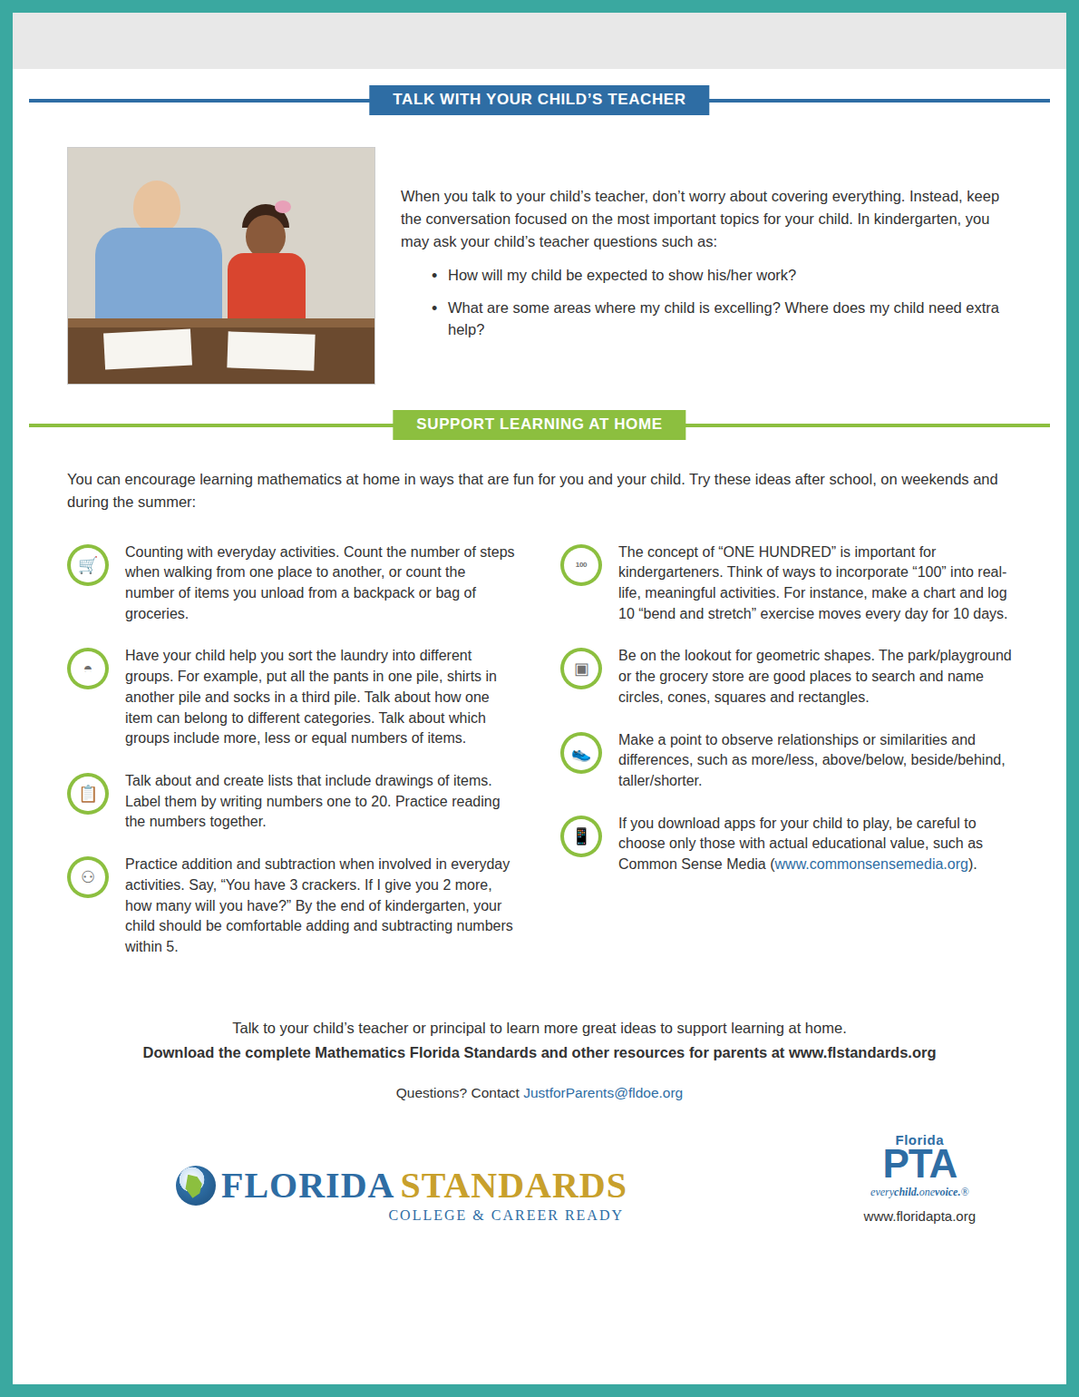TALK WITH YOUR CHILD’S TEACHER
When you talk to your child’s teacher, don’t worry about covering everything. Instead, keep the conversation focused on the most important topics for your child. In kindergarten, you may ask your child’s teacher questions such as:
How will my child be expected to show his/her work?
What are some areas where my child is excelling? Where does my child need extra help?
SUPPORT LEARNING AT HOME
You can encourage learning mathematics at home in ways that are fun for you and your child. Try these ideas after school, on weekends and during the summer:
🛒
Counting with everyday activities. Count the number of steps when walking from one place to another, or count the number of items you unload from a backpack or bag of groceries.
◓
Have your child help you sort the laundry into different groups. For example, put all the pants in one pile, shirts in another pile and socks in a third pile. Talk about how one item can belong to different categories. Talk about which groups include more, less or equal numbers of items.
📋
Talk about and create lists that include drawings of items. Label them by writing numbers one to 20. Practice reading the numbers together.
⚇
Practice addition and subtraction when involved in everyday activities. Say, “You have 3 crackers. If I give you 2 more, how many will you have?” By the end of kindergarten, your child should be comfortable adding and subtracting numbers within 5.
100
The concept of “ONE HUNDRED” is important for kindergarteners. Think of ways to incorporate “100” into real-life, meaningful activities. For instance, make a chart and log 10 “bend and stretch” exercise moves every day for 10 days.
▣
Be on the lookout for geometric shapes. The park/playground or the grocery store are good places to search and name circles, cones, squares and rectangles.
👟
Make a point to observe relationships or similarities and differences, such as more/less, above/below, beside/behind, taller/shorter.
📱
If you download apps for your child to play, be careful to choose only those with actual educational value, such as Common Sense Media (www.commonsensemedia.org).
Talk to your child’s teacher or principal to learn more great ideas to support learning at home.
Download the complete Mathematics Florida Standards and other resources for parents at www.flstandards.org
Questions? Contact JustforParents@fldoe.org
FLORIDA STANDARDS
COLLEGE & CAREER READY
Florida
PTA
everychild. onevoice.®
www.floridapta.org